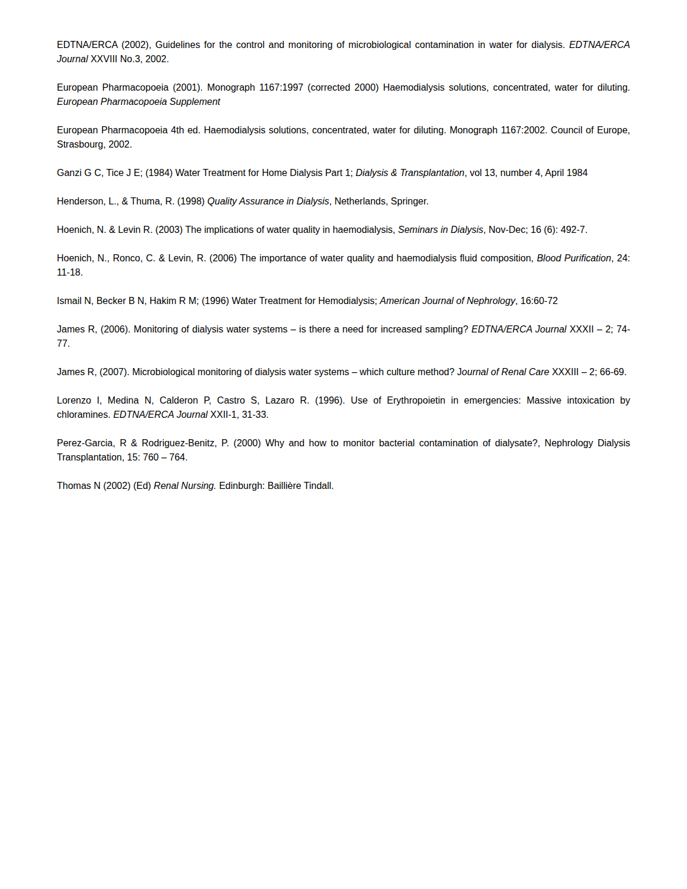EDTNA/ERCA (2002), Guidelines for the control and monitoring of microbiological contamination in water for dialysis. EDTNA/ERCA Journal XXVIII No.3, 2002.
European Pharmacopoeia (2001). Monograph 1167:1997 (corrected 2000) Haemodialysis solutions, concentrated, water for diluting. European Pharmacopoeia Supplement
European Pharmacopoeia 4th ed. Haemodialysis solutions, concentrated, water for diluting. Monograph 1167:2002. Council of Europe, Strasbourg, 2002.
Ganzi G C, Tice J E; (1984) Water Treatment for Home Dialysis Part 1; Dialysis & Transplantation, vol 13, number 4, April 1984
Henderson, L., & Thuma, R. (1998) Quality Assurance in Dialysis, Netherlands, Springer.
Hoenich, N. & Levin R. (2003) The implications of water quality in haemodialysis, Seminars in Dialysis, Nov-Dec; 16 (6): 492-7.
Hoenich, N., Ronco, C. & Levin, R. (2006) The importance of water quality and haemodialysis fluid composition, Blood Purification, 24: 11-18.
Ismail N, Becker B N, Hakim R M; (1996) Water Treatment for Hemodialysis; American Journal of Nephrology, 16:60-72
James R, (2006). Monitoring of dialysis water systems – is there a need for increased sampling? EDTNA/ERCA Journal XXXII – 2; 74-77.
James R, (2007). Microbiological monitoring of dialysis water systems – which culture method? Journal of Renal Care XXXIII – 2; 66-69.
Lorenzo I, Medina N, Calderon P, Castro S, Lazaro R. (1996). Use of Erythropoietin in emergencies: Massive intoxication by chloramines. EDTNA/ERCA Journal XXII-1, 31-33.
Perez-Garcia, R & Rodriguez-Benitz, P. (2000) Why and how to monitor bacterial contamination of dialysate?, Nephrology Dialysis Transplantation, 15: 760 – 764.
Thomas N (2002) (Ed) Renal Nursing. Edinburgh: Baillière Tindall.